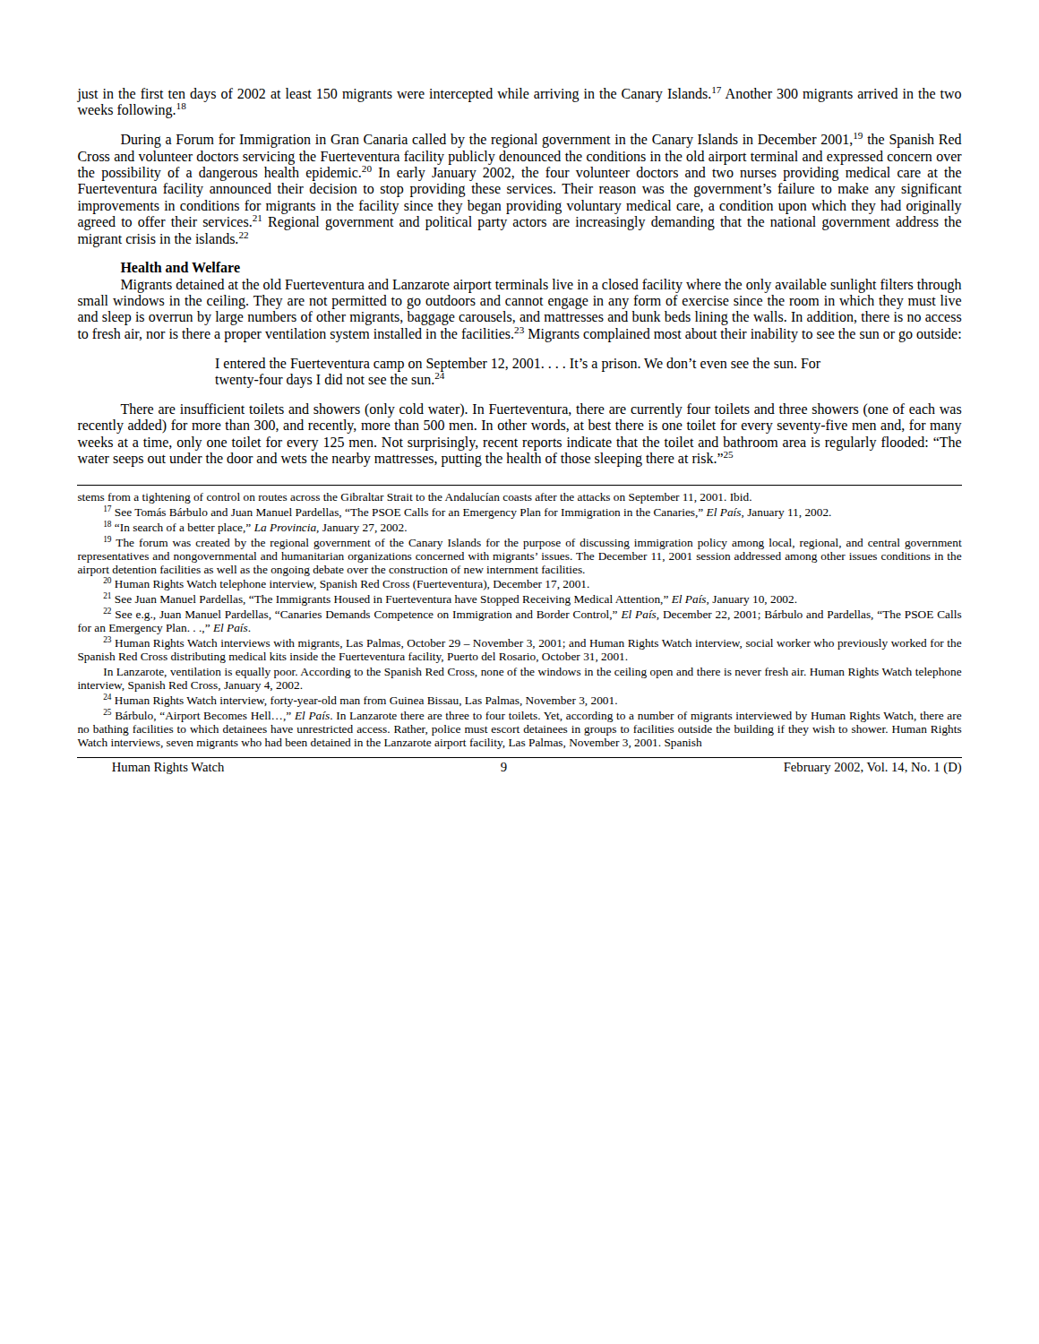just in the first ten days of 2002 at least 150 migrants were intercepted while arriving in the Canary Islands.17 Another 300 migrants arrived in the two weeks following.18
During a Forum for Immigration in Gran Canaria called by the regional government in the Canary Islands in December 2001,19 the Spanish Red Cross and volunteer doctors servicing the Fuerteventura facility publicly denounced the conditions in the old airport terminal and expressed concern over the possibility of a dangerous health epidemic.20 In early January 2002, the four volunteer doctors and two nurses providing medical care at the Fuerteventura facility announced their decision to stop providing these services. Their reason was the government’s failure to make any significant improvements in conditions for migrants in the facility since they began providing voluntary medical care, a condition upon which they had originally agreed to offer their services.21 Regional government and political party actors are increasingly demanding that the national government address the migrant crisis in the islands.22
Health and Welfare
Migrants detained at the old Fuerteventura and Lanzarote airport terminals live in a closed facility where the only available sunlight filters through small windows in the ceiling. They are not permitted to go outdoors and cannot engage in any form of exercise since the room in which they must live and sleep is overrun by large numbers of other migrants, baggage carousels, and mattresses and bunk beds lining the walls. In addition, there is no access to fresh air, nor is there a proper ventilation system installed in the facilities.23 Migrants complained most about their inability to see the sun or go outside:
I entered the Fuerteventura camp on September 12, 2001. . . . It’s a prison. We don’t even see the sun. For twenty-four days I did not see the sun.24
There are insufficient toilets and showers (only cold water). In Fuerteventura, there are currently four toilets and three showers (one of each was recently added) for more than 300, and recently, more than 500 men. In other words, at best there is one toilet for every seventy-five men and, for many weeks at a time, only one toilet for every 125 men. Not surprisingly, recent reports indicate that the toilet and bathroom area is regularly flooded: “The water seeps out under the door and wets the nearby mattresses, putting the health of those sleeping there at risk.”25
stems from a tightening of control on routes across the Gibraltar Strait to the Andalucían coasts after the attacks on September 11, 2001. Ibid.
17 See Tomás Bárbulo and Juan Manuel Pardellas, “The PSOE Calls for an Emergency Plan for Immigration in the Canaries,” El País, January 11, 2002.
18 “In search of a better place,” La Provincia, January 27, 2002.
19 The forum was created by the regional government of the Canary Islands for the purpose of discussing immigration policy among local, regional, and central government representatives and nongovernmental and humanitarian organizations concerned with migrants’ issues. The December 11, 2001 session addressed among other issues conditions in the airport detention facilities as well as the ongoing debate over the construction of new internment facilities.
20 Human Rights Watch telephone interview, Spanish Red Cross (Fuerteventura), December 17, 2001.
21 See Juan Manuel Pardellas, “The Immigrants Housed in Fuerteventura have Stopped Receiving Medical Attention,” El País, January 10, 2002.
22 See e.g., Juan Manuel Pardellas, “Canaries Demands Competence on Immigration and Border Control,” El País, December 22, 2001; Bárbulo and Pardellas, “The PSOE Calls for an Emergency Plan. . .,” El País.
23 Human Rights Watch interviews with migrants, Las Palmas, October 29 – November 3, 2001; and Human Rights Watch interview, social worker who previously worked for the Spanish Red Cross distributing medical kits inside the Fuerteventura facility, Puerto del Rosario, October 31, 2001.
In Lanzarote, ventilation is equally poor. According to the Spanish Red Cross, none of the windows in the ceiling open and there is never fresh air. Human Rights Watch telephone interview, Spanish Red Cross, January 4, 2002.
24 Human Rights Watch interview, forty-year-old man from Guinea Bissau, Las Palmas, November 3, 2001.
25 Bárbulo, “Airport Becomes Hell…,” El País. In Lanzarote there are three to four toilets. Yet, according to a number of migrants interviewed by Human Rights Watch, there are no bathing facilities to which detainees have unrestricted access. Rather, police must escort detainees in groups to facilities outside the building if they wish to shower. Human Rights Watch interviews, seven migrants who had been detained in the Lanzarote airport facility, Las Palmas, November 3, 2001. Spanish
Human Rights Watch 9 February 2002, Vol. 14, No. 1 (D)